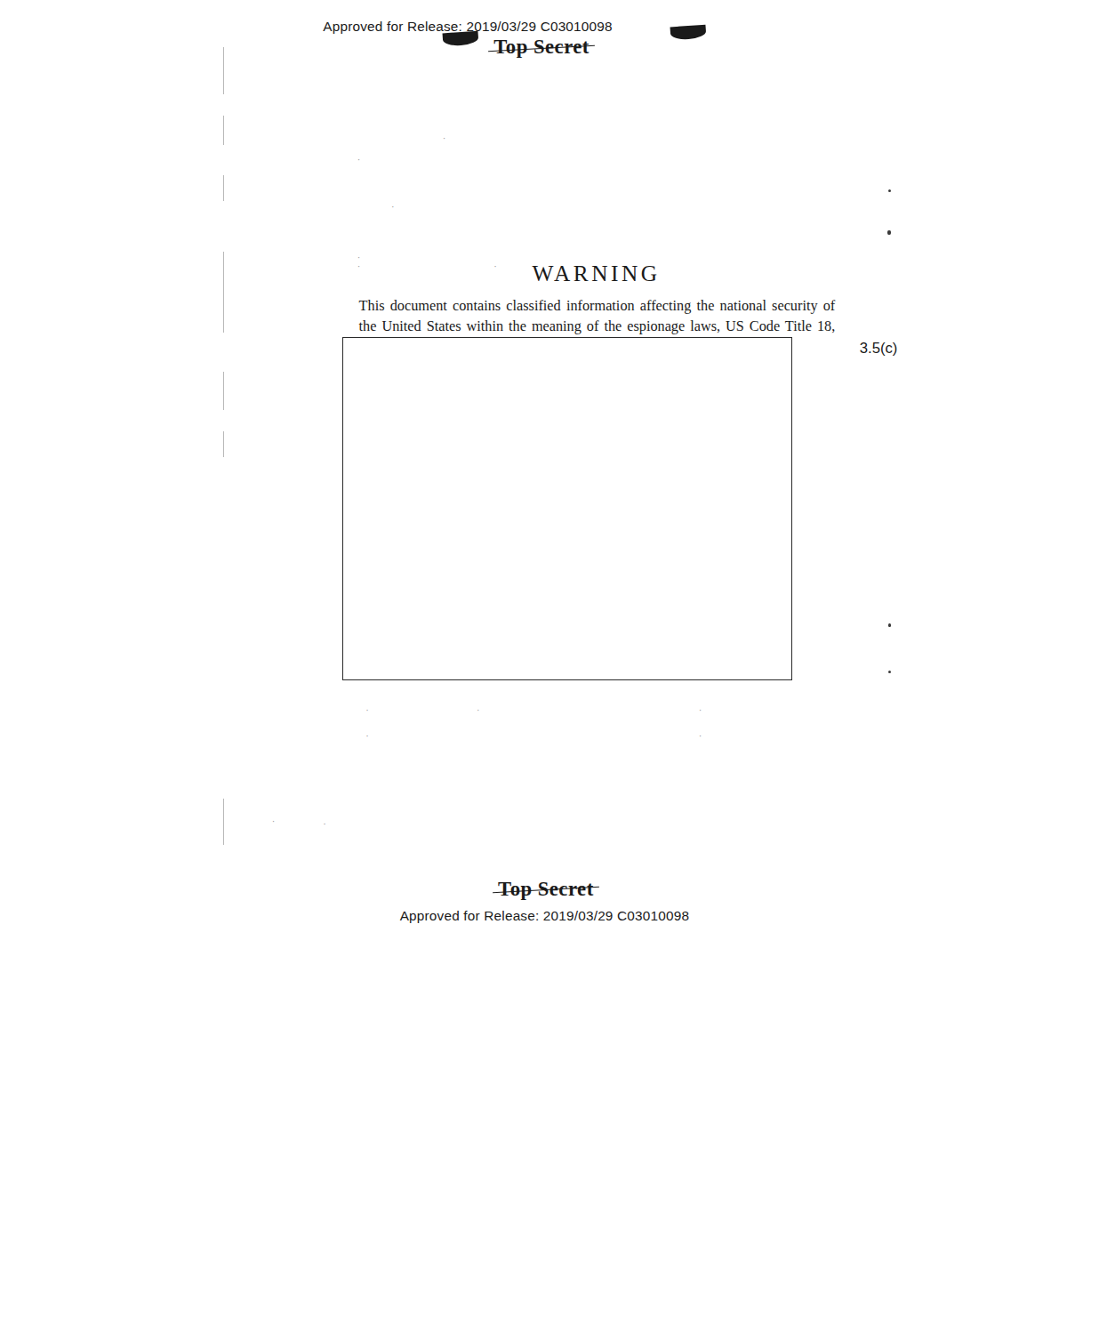·
·
·
·
·
·
·
·
·
·
·
·
·
·
Approved for Release: 2019/03/29 C03010098
Top Secret
WARNING
This document contains classified information affecting the national security of the United States within the meaning of the espionage laws, US Code Title 18, Sections 793, 794, and 798.
3.5(c)
Top Secret
Approved for Release: 2019/03/29 C03010098